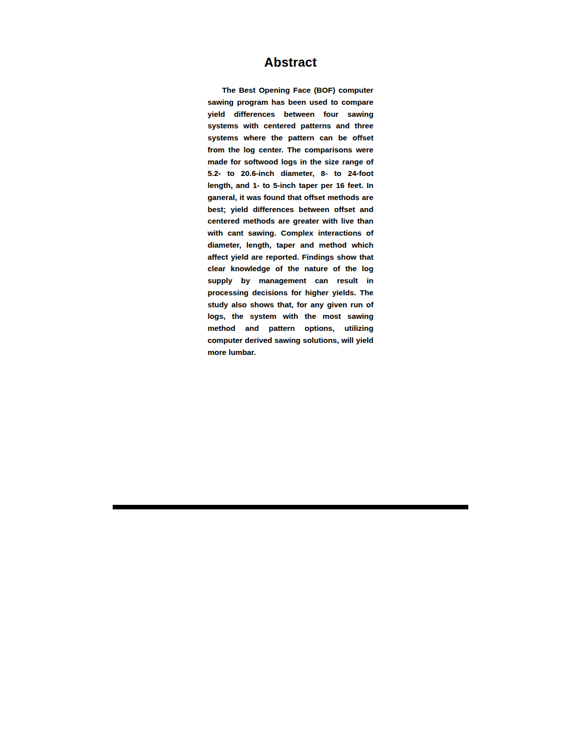Abstract
The Best Opening Face (BOF) computer sawing program has been used to compare yield differences between four sawing systems with centered patterns and three systems where the pattern can be offset from the log center. The comparisons were made for softwood logs in the size range of 5.2- to 20.6-inch diameter, 8- to 24-foot length, and 1- to 5-inch taper per 16 feet. In ganeral, it was found that offset methods are best; yield differences between offset and centered methods are greater with live than with cant sawing. Complex interactions of diameter, length, taper and method which affect yield are reported. Findings show that clear knowledge of the nature of the log supply by management can result in processing decisions for higher yields. The study also shows that, for any given run of logs, the system with the most sawing method and pattern options, utilizing computer derived sawing solutions, will yield more lumbar.